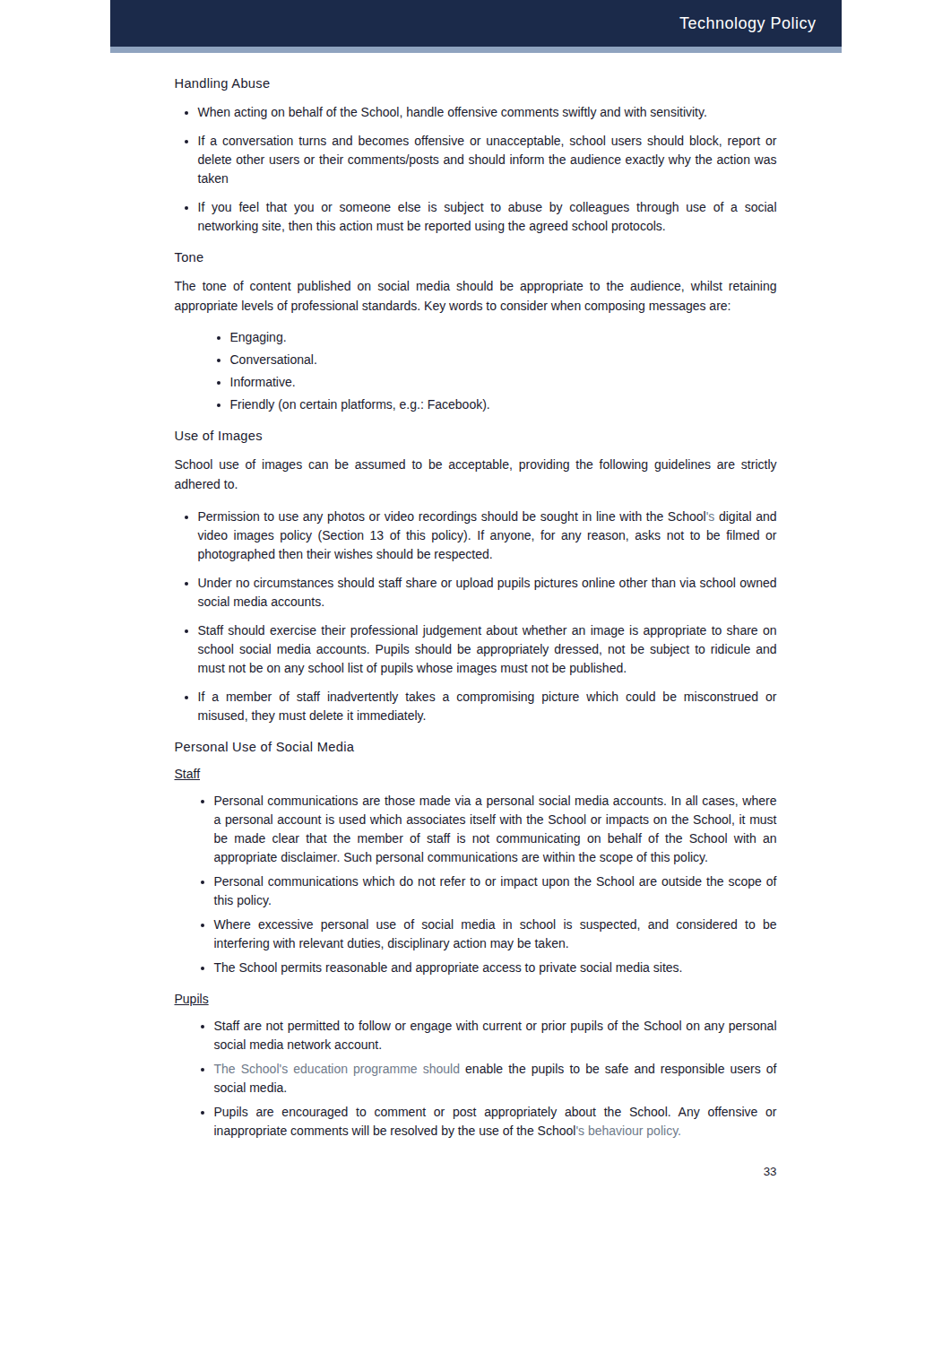Technology Policy
Handling Abuse
When acting on behalf of the School, handle offensive comments swiftly and with sensitivity.
If a conversation turns and becomes offensive or unacceptable, school users should block, report or delete other users or their comments/posts and should inform the audience exactly why the action was taken
If you feel that you or someone else is subject to abuse by colleagues through use of a social networking site, then this action must be reported using the agreed school protocols.
Tone
The tone of content published on social media should be appropriate to the audience, whilst retaining appropriate levels of professional standards. Key words to consider when composing messages are:
Engaging.
Conversational.
Informative.
Friendly (on certain platforms, e.g.: Facebook).
Use of Images
School use of images can be assumed to be acceptable, providing the following guidelines are strictly adhered to.
Permission to use any photos or video recordings should be sought in line with the School's digital and video images policy (Section 13 of this policy). If anyone, for any reason, asks not to be filmed or photographed then their wishes should be respected.
Under no circumstances should staff share or upload pupils pictures online other than via school owned social media accounts.
Staff should exercise their professional judgement about whether an image is appropriate to share on school social media accounts. Pupils should be appropriately dressed, not be subject to ridicule and must not be on any school list of pupils whose images must not be published.
If a member of staff inadvertently takes a compromising picture which could be misconstrued or misused, they must delete it immediately.
Personal Use of Social Media
Staff
Personal communications are those made via a personal social media accounts. In all cases, where a personal account is used which associates itself with the School or impacts on the School, it must be made clear that the member of staff is not communicating on behalf of the School with an appropriate disclaimer. Such personal communications are within the scope of this policy.
Personal communications which do not refer to or impact upon the School are outside the scope of this policy.
Where excessive personal use of social media in school is suspected, and considered to be interfering with relevant duties, disciplinary action may be taken.
The School permits reasonable and appropriate access to private social media sites.
Pupils
Staff are not permitted to follow or engage with current or prior pupils of the School on any personal social media network account.
The School's education programme should enable the pupils to be safe and responsible users of social media.
Pupils are encouraged to comment or post appropriately about the School. Any offensive or inappropriate comments will be resolved by the use of the School's behaviour policy.
33